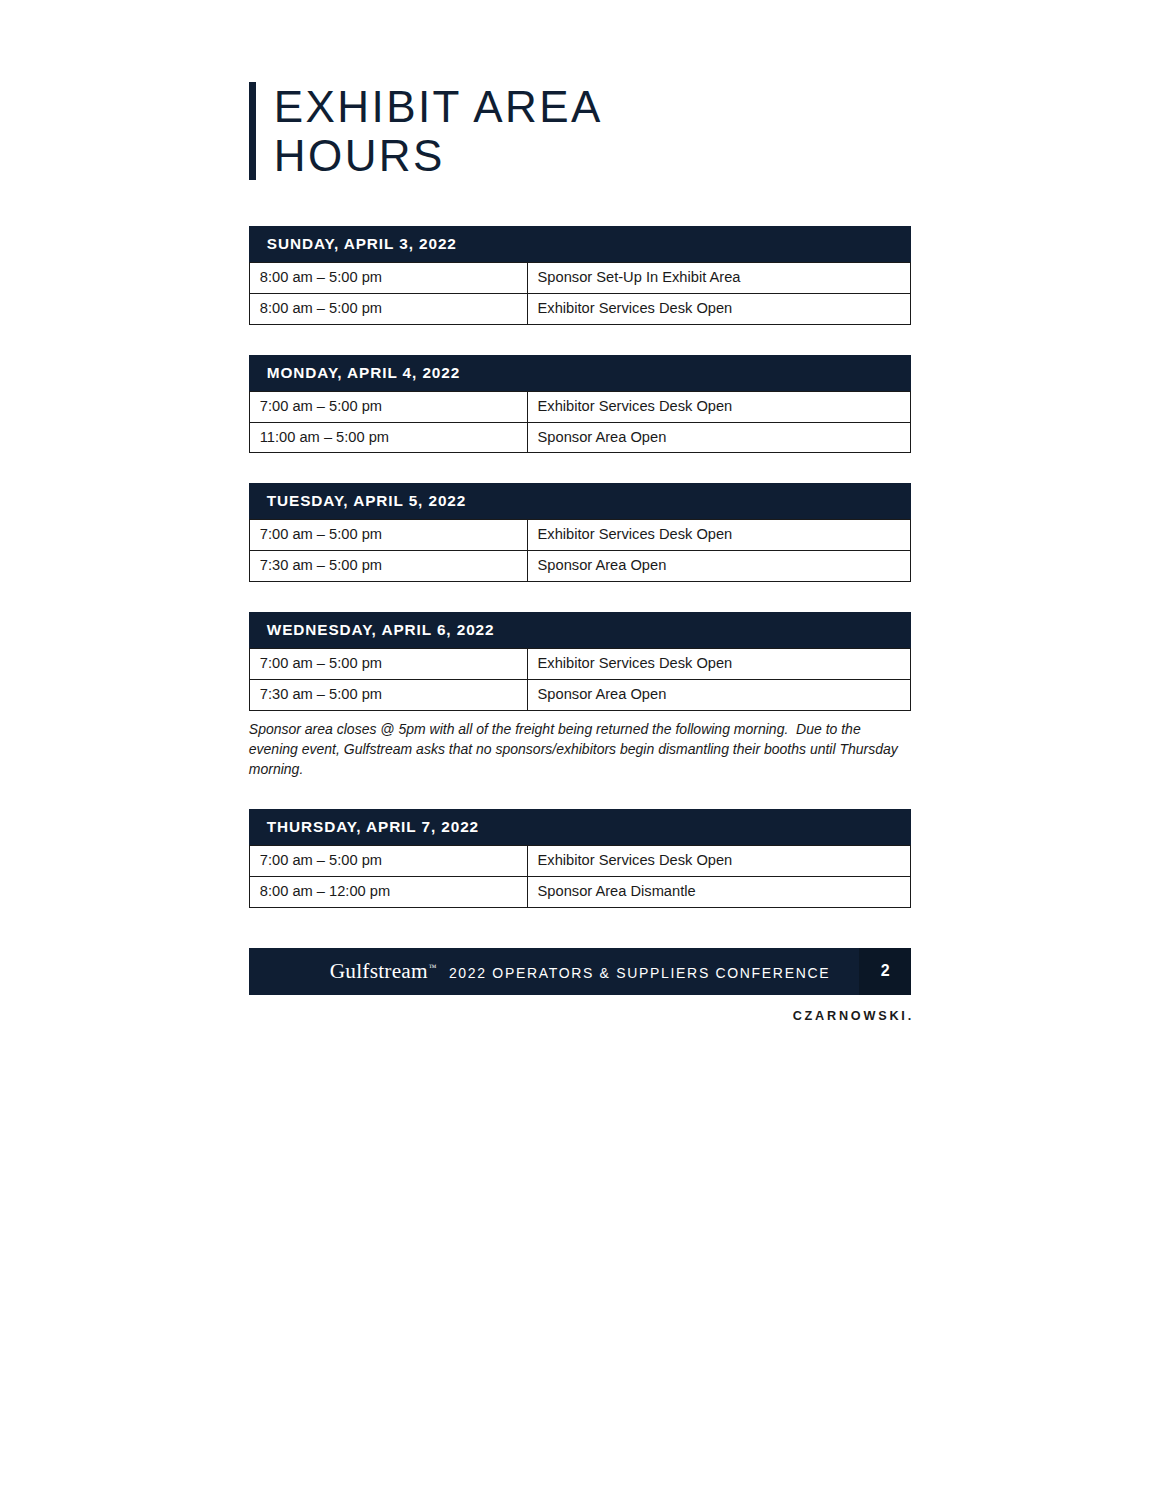Exhibit Area
Hours
Sunday, April 3, 2022
| 8:00 am – 5:00 pm | Sponsor Set-Up In Exhibit Area |
| 8:00 am – 5:00 pm | Exhibitor Services Desk Open |
Monday, April 4, 2022
| 7:00 am – 5:00 pm | Exhibitor Services Desk Open |
| 11:00 am – 5:00 pm | Sponsor Area Open |
Tuesday, April 5, 2022
| 7:00 am – 5:00 pm | Exhibitor Services Desk Open |
| 7:30 am – 5:00 pm | Sponsor Area Open |
Wednesday, April 6, 2022
| 7:00 am – 5:00 pm | Exhibitor Services Desk Open |
| 7:30 am – 5:00 pm | Sponsor Area Open |
Sponsor area closes @ 5pm with all of the freight being returned the following morning. Due to the evening event, Gulfstream asks that no sponsors/exhibitors begin dismantling their booths until Thursday morning.
Thursday, April 7, 2022
| 7:00 am – 5:00 pm | Exhibitor Services Desk Open |
| 8:00 am – 12:00 pm | Sponsor Area Dismantle |
Gulfstream™ 2022 Operators & Suppliers Conference
2
CZARNOWSKI.